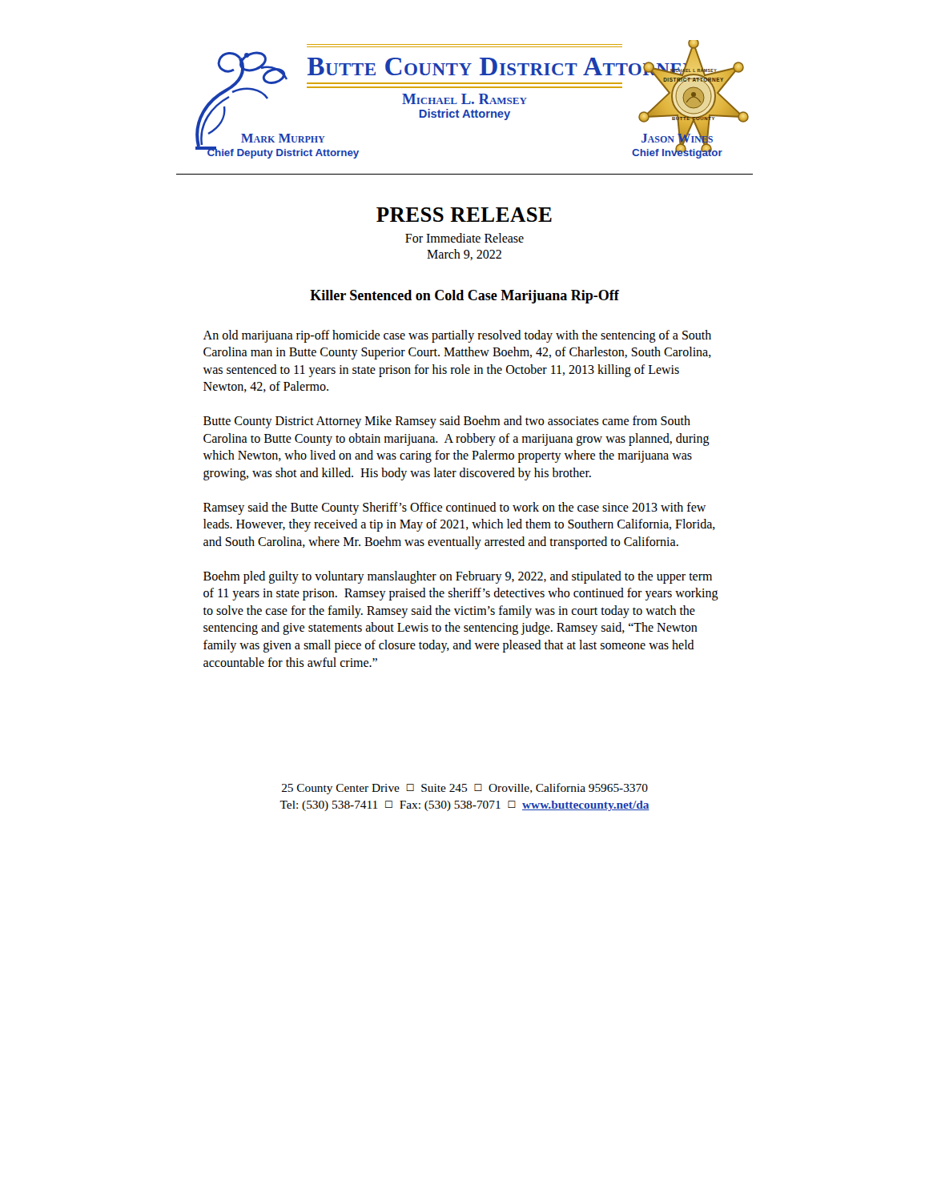MICHAEL L RAMSEY DISTRICT ATTORNEY BUTTE COUNTY
Butte County District Attorney
Michael L. Ramsey
District Attorney
Mark Murphy
Chief Deputy District Attorney
Jason Wines
Chief Investigator
PRESS RELEASE
For Immediate Release
March 9, 2022
Killer Sentenced on Cold Case Marijuana Rip-Off
An old marijuana rip-off homicide case was partially resolved today with the sentencing of a South Carolina man in Butte County Superior Court. Matthew Boehm, 42, of Charleston, South Carolina, was sentenced to 11 years in state prison for his role in the October 11, 2013 killing of Lewis Newton, 42, of Palermo.
Butte County District Attorney Mike Ramsey said Boehm and two associates came from South Carolina to Butte County to obtain marijuana. A robbery of a marijuana grow was planned, during which Newton, who lived on and was caring for the Palermo property where the marijuana was growing, was shot and killed. His body was later discovered by his brother.
Ramsey said the Butte County Sheriff’s Office continued to work on the case since 2013 with few leads. However, they received a tip in May of 2021, which led them to Southern California, Florida, and South Carolina, where Mr. Boehm was eventually arrested and transported to California.
Boehm pled guilty to voluntary manslaughter on February 9, 2022, and stipulated to the upper term of 11 years in state prison. Ramsey praised the sheriff’s detectives who continued for years working to solve the case for the family. Ramsey said the victim’s family was in court today to watch the sentencing and give statements about Lewis to the sentencing judge. Ramsey said, “The Newton family was given a small piece of closure today, and were pleased that at last someone was held accountable for this awful crime.”
25 County Center Drive ☐ Suite 245 ☐ Oroville, California 95965-3370
Tel: (530) 538-7411 ☐ Fax: (530) 538-7071 ☐ www.buttecounty.net/da